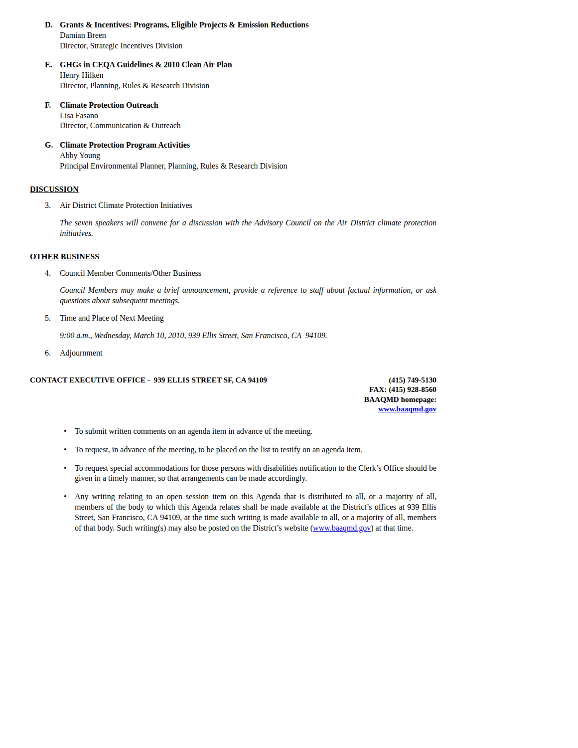D. Grants & Incentives: Programs, Eligible Projects & Emission Reductions
Damian Breen
Director, Strategic Incentives Division
E. GHGs in CEQA Guidelines & 2010 Clean Air Plan
Henry Hilken
Director, Planning, Rules & Research Division
F. Climate Protection Outreach
Lisa Fasano
Director, Communication & Outreach
G. Climate Protection Program Activities
Abby Young
Principal Environmental Planner, Planning, Rules & Research Division
DISCUSSION
3. Air District Climate Protection Initiatives
The seven speakers will convene for a discussion with the Advisory Council on the Air District climate protection initiatives.
OTHER BUSINESS
4. Council Member Comments/Other Business
Council Members may make a brief announcement, provide a reference to staff about factual information, or ask questions about subsequent meetings.
5. Time and Place of Next Meeting
9:00 a.m., Wednesday, March 10, 2010, 939 Ellis Street, San Francisco, CA 94109.
6. Adjournment
CONTACT EXECUTIVE OFFICE - 939 ELLIS STREET SF, CA 94109
(415) 749-5130
FAX: (415) 928-8560
BAAQMD homepage:
www.baaqmd.gov
To submit written comments on an agenda item in advance of the meeting.
To request, in advance of the meeting, to be placed on the list to testify on an agenda item.
To request special accommodations for those persons with disabilities notification to the Clerk’s Office should be given in a timely manner, so that arrangements can be made accordingly.
Any writing relating to an open session item on this Agenda that is distributed to all, or a majority of all, members of the body to which this Agenda relates shall be made available at the District’s offices at 939 Ellis Street, San Francisco, CA 94109, at the time such writing is made available to all, or a majority of all, members of that body. Such writing(s) may also be posted on the District’s website (www.baaqmd.gov) at that time.